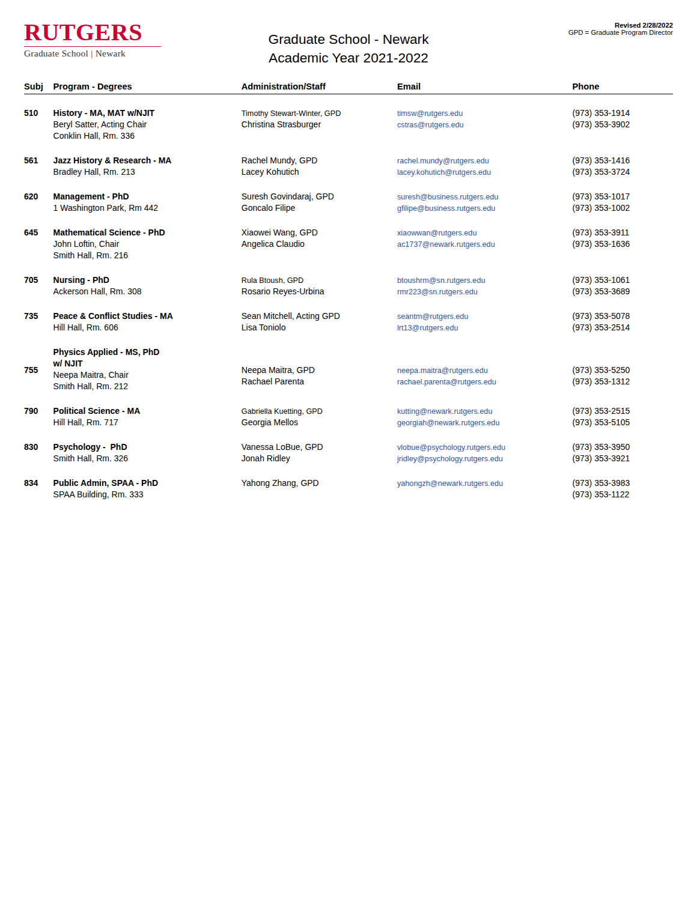RUTGERS
Graduate School | Newark
Graduate School - Newark
Academic Year 2021-2022
Revised 2/28/2022
GPD = Graduate Program Director
| Subj | Program - Degrees | Administration/Staff | Email | Phone |
| --- | --- | --- | --- | --- |
| 510 | History - MA, MAT w/NJIT Beryl Satter, Acting Chair Conklin Hall, Rm. 336 | Timothy Stewart-Winter, GPD Christina Strasburger | timsw@rutgers.edu cstras@rutgers.edu | (973) 353-1914 (973) 353-3902 |
| 561 | Jazz History & Research - MA Bradley Hall, Rm. 213 | Rachel Mundy, GPD Lacey Kohutich | rachel.mundy@rutgers.edu lacey.kohutich@rutgers.edu | (973) 353-1416 (973) 353-3724 |
| 620 | Management - PhD 1 Washington Park, Rm 442 | Suresh Govindaraj, GPD Goncalo Filipe | suresh@business.rutgers.edu gfilipe@business.rutgers.edu | (973) 353-1017 (973) 353-1002 |
| 645 | Mathematical Science - PhD John Loftin, Chair Smith Hall, Rm. 216 | Xiaowei Wang, GPD Angelica Claudio | xiaowwan@rutgers.edu ac1737@newark.rutgers.edu | (973) 353-3911 (973) 353-1636 |
| 705 | Nursing - PhD Ackerson Hall, Rm. 308 | Rula Btoush, GPD Rosario Reyes-Urbina | btoushrm@sn.rutgers.edu rmr223@sn.rutgers.edu | (973) 353-1061 (973) 353-3689 |
| 735 | Peace & Conflict Studies - MA Hill Hall, Rm. 606 | Sean Mitchell, Acting GPD Lisa Toniolo | seantm@rutgers.edu lrt13@rutgers.edu | (973) 353-5078 (973) 353-2514 |
| 755 | Physics Applied - MS, PhD w/ NJIT Neepa Maitra, Chair Smith Hall, Rm. 212 | Neepa Maitra, GPD Rachael Parenta | neepa.maitra@rutgers.edu rachael.parenta@rutgers.edu | (973) 353-5250 (973) 353-1312 |
| 790 | Political Science - MA Hill Hall, Rm. 717 | Gabriella Kuetting, GPD Georgia Mellos | kutting@newark.rutgers.edu georgiah@newark.rutgers.edu | (973) 353-2515 (973) 353-5105 |
| 830 | Psychology - PhD Smith Hall, Rm. 326 | Vanessa LoBue, GPD Jonah Ridley | vlobue@psychology.rutgers.edu jridley@psychology.rutgers.edu | (973) 353-3950 (973) 353-3921 |
| 834 | Public Admin, SPAA - PhD SPAA Building, Rm. 333 | Yahong Zhang, GPD | yahongzh@newark.rutgers.edu | (973) 353-3983 (973) 353-1122 |